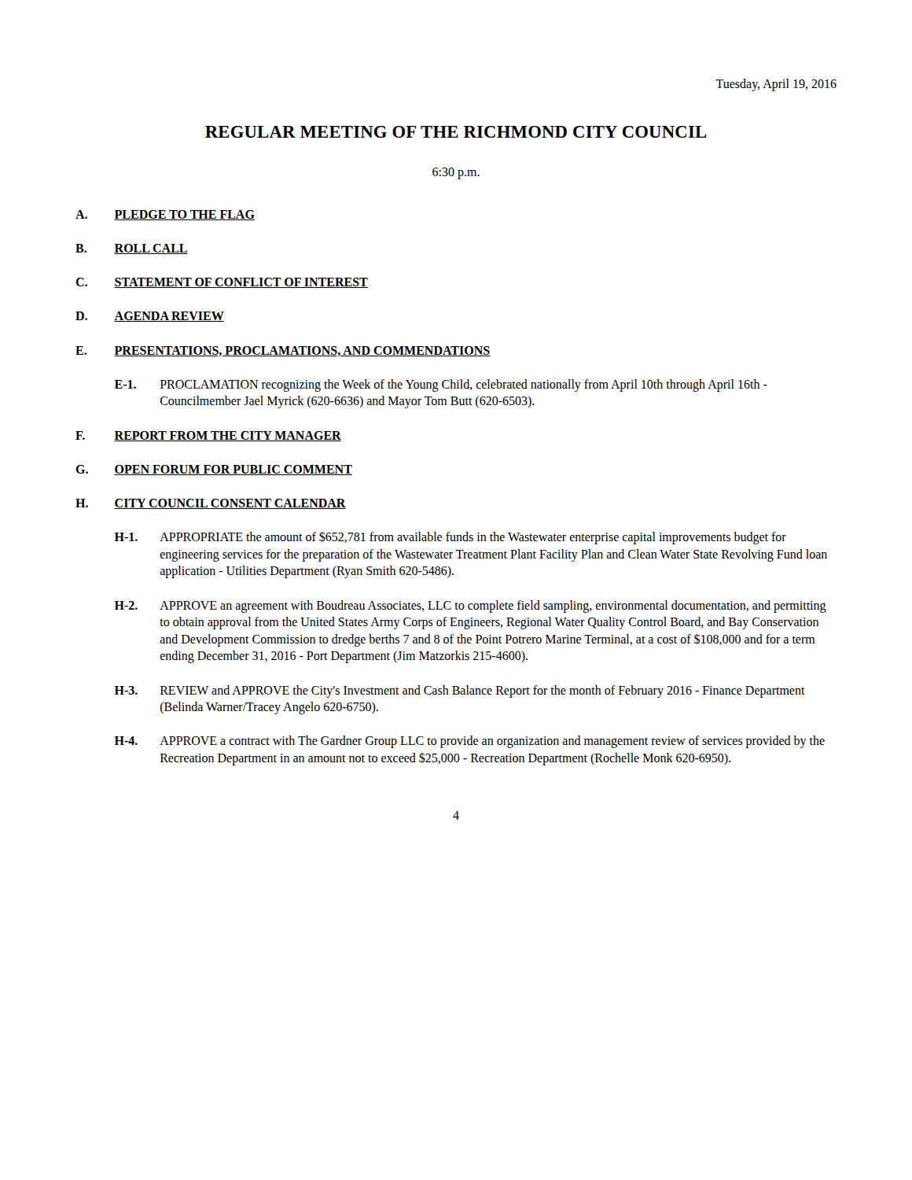Tuesday, April 19, 2016
REGULAR MEETING OF THE RICHMOND CITY COUNCIL
6:30 p.m.
A.
PLEDGE TO THE FLAG
B.
ROLL CALL
C.
STATEMENT OF CONFLICT OF INTEREST
D.
AGENDA REVIEW
E.
PRESENTATIONS, PROCLAMATIONS, AND COMMENDATIONS
E-1.
PROCLAMATION recognizing the Week of the Young Child, celebrated nationally from April 10th through April 16th - Councilmember Jael Myrick (620-6636) and Mayor Tom Butt (620-6503).
F.
REPORT FROM THE CITY MANAGER
G.
OPEN FORUM FOR PUBLIC COMMENT
H.
CITY COUNCIL CONSENT CALENDAR
H-1.
APPROPRIATE the amount of $652,781 from available funds in the Wastewater enterprise capital improvements budget for engineering services for the preparation of the Wastewater Treatment Plant Facility Plan and Clean Water State Revolving Fund loan application - Utilities Department (Ryan Smith 620-5486).
H-2.
APPROVE an agreement with Boudreau Associates, LLC to complete field sampling, environmental documentation, and permitting to obtain approval from the United States Army Corps of Engineers, Regional Water Quality Control Board, and Bay Conservation and Development Commission to dredge berths 7 and 8 of the Point Potrero Marine Terminal, at a cost of $108,000 and for a term ending December 31, 2016 - Port Department (Jim Matzorkis 215-4600).
H-3.
REVIEW and APPROVE the City's Investment and Cash Balance Report for the month of February 2016 - Finance Department (Belinda Warner/Tracey Angelo 620-6750).
H-4.
APPROVE a contract with The Gardner Group LLC to provide an organization and management review of services provided by the Recreation Department in an amount not to exceed $25,000 - Recreation Department (Rochelle Monk 620-6950).
4